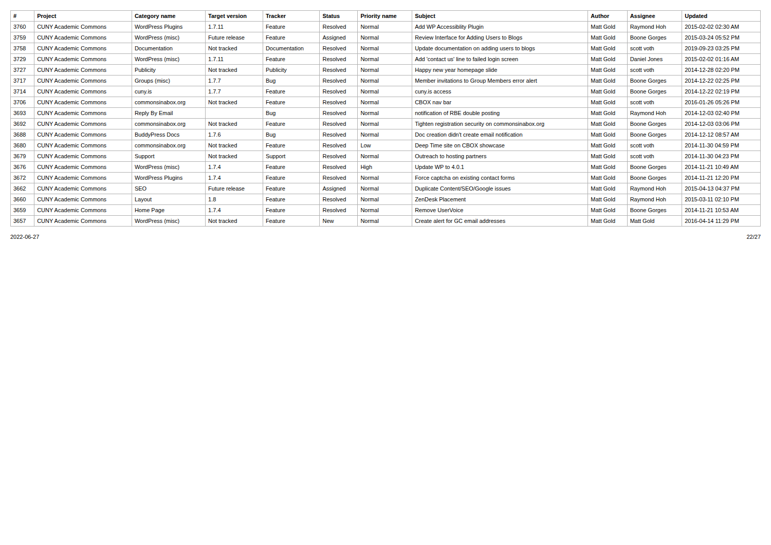| # | Project | Category name | Target version | Tracker | Status | Priority name | Subject | Author | Assignee | Updated |
| --- | --- | --- | --- | --- | --- | --- | --- | --- | --- | --- |
| 3760 | CUNY Academic Commons | WordPress Plugins | 1.7.11 | Feature | Resolved | Normal | Add WP Accessiblity Plugin | Matt Gold | Raymond Hoh | 2015-02-02 02:30 AM |
| 3759 | CUNY Academic Commons | WordPress (misc) | Future release | Feature | Assigned | Normal | Review Interface for Adding Users to Blogs | Matt Gold | Boone Gorges | 2015-03-24 05:52 PM |
| 3758 | CUNY Academic Commons | Documentation | Not tracked | Documentation | Resolved | Normal | Update documentation on adding users to blogs | Matt Gold | scott voth | 2019-09-23 03:25 PM |
| 3729 | CUNY Academic Commons | WordPress (misc) | 1.7.11 | Feature | Resolved | Normal | Add 'contact us' line to failed login screen | Matt Gold | Daniel Jones | 2015-02-02 01:16 AM |
| 3727 | CUNY Academic Commons | Publicity | Not tracked | Publicity | Resolved | Normal | Happy new year homepage slide | Matt Gold | scott voth | 2014-12-28 02:20 PM |
| 3717 | CUNY Academic Commons | Groups (misc) | 1.7.7 | Bug | Resolved | Normal | Member invitations to Group Members error alert | Matt Gold | Boone Gorges | 2014-12-22 02:25 PM |
| 3714 | CUNY Academic Commons | cuny.is | 1.7.7 | Feature | Resolved | Normal | cuny.is access | Matt Gold | Boone Gorges | 2014-12-22 02:19 PM |
| 3706 | CUNY Academic Commons | commonsinabox.org | Not tracked | Feature | Resolved | Normal | CBOX nav bar | Matt Gold | scott voth | 2016-01-26 05:26 PM |
| 3693 | CUNY Academic Commons | Reply By Email | | Bug | Resolved | Normal | notification of RBE double posting | Matt Gold | Raymond Hoh | 2014-12-03 02:40 PM |
| 3692 | CUNY Academic Commons | commonsinabox.org | Not tracked | Feature | Resolved | Normal | Tighten registration security on commonsinabox.org | Matt Gold | Boone Gorges | 2014-12-03 03:06 PM |
| 3688 | CUNY Academic Commons | BuddyPress Docs | 1.7.6 | Bug | Resolved | Normal | Doc creation didn't create email notification | Matt Gold | Boone Gorges | 2014-12-12 08:57 AM |
| 3680 | CUNY Academic Commons | commonsinabox.org | Not tracked | Feature | Resolved | Low | Deep Time site on CBOX showcase | Matt Gold | scott voth | 2014-11-30 04:59 PM |
| 3679 | CUNY Academic Commons | Support | Not tracked | Support | Resolved | Normal | Outreach to hosting partners | Matt Gold | scott voth | 2014-11-30 04:23 PM |
| 3676 | CUNY Academic Commons | WordPress (misc) | 1.7.4 | Feature | Resolved | High | Update WP to 4.0.1 | Matt Gold | Boone Gorges | 2014-11-21 10:49 AM |
| 3672 | CUNY Academic Commons | WordPress Plugins | 1.7.4 | Feature | Resolved | Normal | Force captcha on existing contact forms | Matt Gold | Boone Gorges | 2014-11-21 12:20 PM |
| 3662 | CUNY Academic Commons | SEO | Future release | Feature | Assigned | Normal | Duplicate Content/SEO/Google issues | Matt Gold | Raymond Hoh | 2015-04-13 04:37 PM |
| 3660 | CUNY Academic Commons | Layout | 1.8 | Feature | Resolved | Normal | ZenDesk Placement | Matt Gold | Raymond Hoh | 2015-03-11 02:10 PM |
| 3659 | CUNY Academic Commons | Home Page | 1.7.4 | Feature | Resolved | Normal | Remove UserVoice | Matt Gold | Boone Gorges | 2014-11-21 10:53 AM |
| 3657 | CUNY Academic Commons | WordPress (misc) | Not tracked | Feature | New | Normal | Create alert for GC email addresses | Matt Gold | Matt Gold | 2016-04-14 11:29 PM |
2022-06-27 22/27